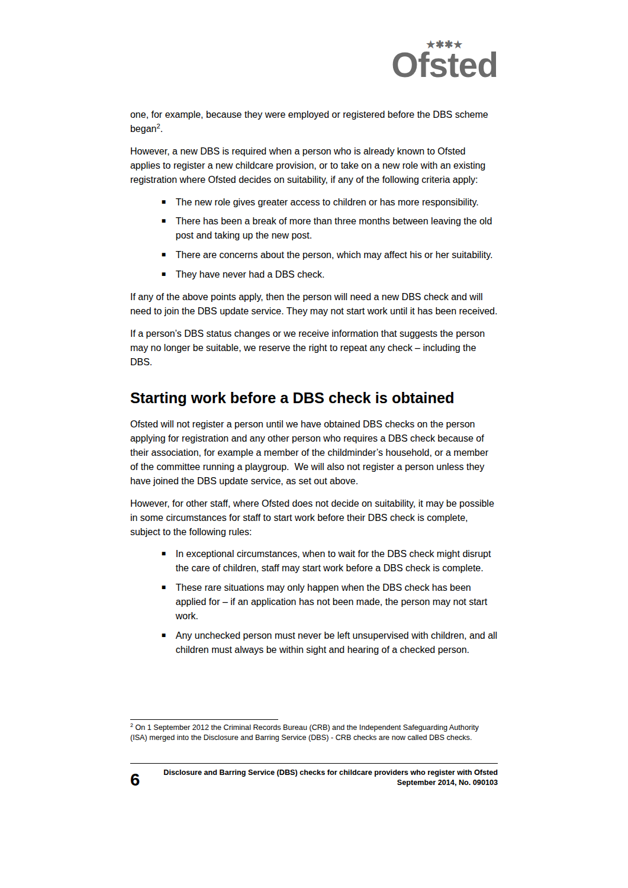★✱✱★ Ofsted
one, for example, because they were employed or registered before the DBS scheme began2.
However, a new DBS is required when a person who is already known to Ofsted applies to register a new childcare provision, or to take on a new role with an existing registration where Ofsted decides on suitability, if any of the following criteria apply:
The new role gives greater access to children or has more responsibility.
There has been a break of more than three months between leaving the old post and taking up the new post.
There are concerns about the person, which may affect his or her suitability.
They have never had a DBS check.
If any of the above points apply, then the person will need a new DBS check and will need to join the DBS update service. They may not start work until it has been received.
If a person’s DBS status changes or we receive information that suggests the person may no longer be suitable, we reserve the right to repeat any check – including the DBS.
Starting work before a DBS check is obtained
Ofsted will not register a person until we have obtained DBS checks on the person applying for registration and any other person who requires a DBS check because of their association, for example a member of the childminder’s household, or a member of the committee running a playgroup. We will also not register a person unless they have joined the DBS update service, as set out above.
However, for other staff, where Ofsted does not decide on suitability, it may be possible in some circumstances for staff to start work before their DBS check is complete, subject to the following rules:
In exceptional circumstances, when to wait for the DBS check might disrupt the care of children, staff may start work before a DBS check is complete.
These rare situations may only happen when the DBS check has been applied for – if an application has not been made, the person may not start work.
Any unchecked person must never be left unsupervised with children, and all children must always be within sight and hearing of a checked person.
2 On 1 September 2012 the Criminal Records Bureau (CRB) and the Independent Safeguarding Authority (ISA) merged into the Disclosure and Barring Service (DBS) - CRB checks are now called DBS checks.
6
Disclosure and Barring Service (DBS) checks for childcare providers who register with Ofsted
September 2014, No. 090103